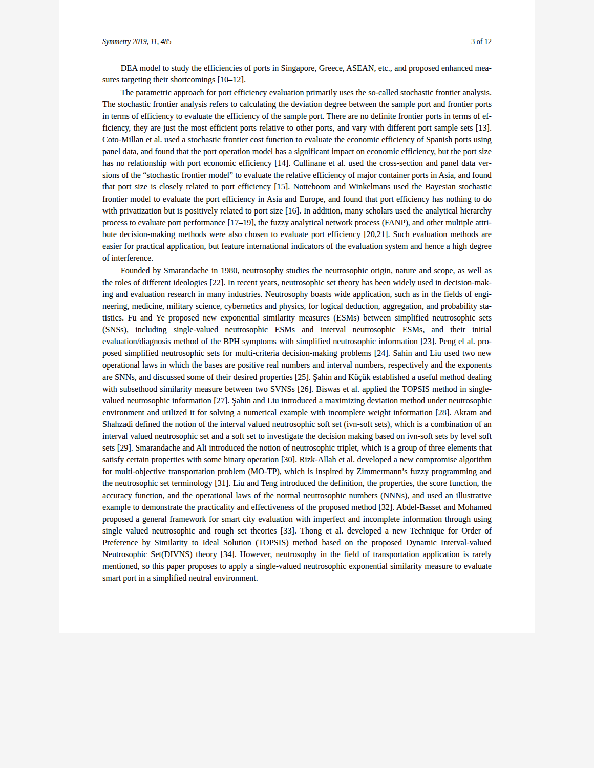Symmetry 2019, 11, 485 3 of 12
DEA model to study the efficiencies of ports in Singapore, Greece, ASEAN, etc., and proposed enhanced measures targeting their shortcomings [10–12].
The parametric approach for port efficiency evaluation primarily uses the so-called stochastic frontier analysis. The stochastic frontier analysis refers to calculating the deviation degree between the sample port and frontier ports in terms of efficiency to evaluate the efficiency of the sample port. There are no definite frontier ports in terms of efficiency, they are just the most efficient ports relative to other ports, and vary with different port sample sets [13]. Coto-Millan et al. used a stochastic frontier cost function to evaluate the economic efficiency of Spanish ports using panel data, and found that the port operation model has a significant impact on economic efficiency, but the port size has no relationship with port economic efficiency [14]. Cullinane et al. used the cross-section and panel data versions of the “stochastic frontier model” to evaluate the relative efficiency of major container ports in Asia, and found that port size is closely related to port efficiency [15]. Notteboom and Winkelmans used the Bayesian stochastic frontier model to evaluate the port efficiency in Asia and Europe, and found that port efficiency has nothing to do with privatization but is positively related to port size [16]. In addition, many scholars used the analytical hierarchy process to evaluate port performance [17–19], the fuzzy analytical network process (FANP), and other multiple attribute decision-making methods were also chosen to evaluate port efficiency [20,21]. Such evaluation methods are easier for practical application, but feature international indicators of the evaluation system and hence a high degree of interference.
Founded by Smarandache in 1980, neutrosophy studies the neutrosophic origin, nature and scope, as well as the roles of different ideologies [22]. In recent years, neutrosophic set theory has been widely used in decision-making and evaluation research in many industries. Neutrosophy boasts wide application, such as in the fields of engineering, medicine, military science, cybernetics and physics, for logical deduction, aggregation, and probability statistics. Fu and Ye proposed new exponential similarity measures (ESMs) between simplified neutrosophic sets (SNSs), including single-valued neutrosophic ESMs and interval neutrosophic ESMs, and their initial evaluation/diagnosis method of the BPH symptoms with simplified neutrosophic information [23]. Peng el al. proposed simplified neutrosophic sets for multi-criteria decision-making problems [24]. Sahin and Liu used two new operational laws in which the bases are positive real numbers and interval numbers, respectively and the exponents are SNNs, and discussed some of their desired properties [25]. Şahin and Küçük established a useful method dealing with subsethood similarity measure between two SVNSs [26]. Biswas et al. applied the TOPSIS method in single-valued neutrosophic information [27]. Şahin and Liu introduced a maximizing deviation method under neutrosophic environment and utilized it for solving a numerical example with incomplete weight information [28]. Akram and Shahzadi defined the notion of the interval valued neutrosophic soft set (ivn-soft sets), which is a combination of an interval valued neutrosophic set and a soft set to investigate the decision making based on ivn-soft sets by level soft sets [29]. Smarandache and Ali introduced the notion of neutrosophic triplet, which is a group of three elements that satisfy certain properties with some binary operation [30]. Rizk-Allah et al. developed a new compromise algorithm for multi-objective transportation problem (MO-TP), which is inspired by Zimmermann’s fuzzy programming and the neutrosophic set terminology [31]. Liu and Teng introduced the definition, the properties, the score function, the accuracy function, and the operational laws of the normal neutrosophic numbers (NNNs), and used an illustrative example to demonstrate the practicality and effectiveness of the proposed method [32]. Abdel-Basset and Mohamed proposed a general framework for smart city evaluation with imperfect and incomplete information through using single valued neutrosophic and rough set theories [33]. Thong et al. developed a new Technique for Order of Preference by Similarity to Ideal Solution (TOPSIS) method based on the proposed Dynamic Interval-valued Neutrosophic Set(DIVNS) theory [34]. However, neutrosophy in the field of transportation application is rarely mentioned, so this paper proposes to apply a single-valued neutrosophic exponential similarity measure to evaluate smart port in a simplified neutral environment.